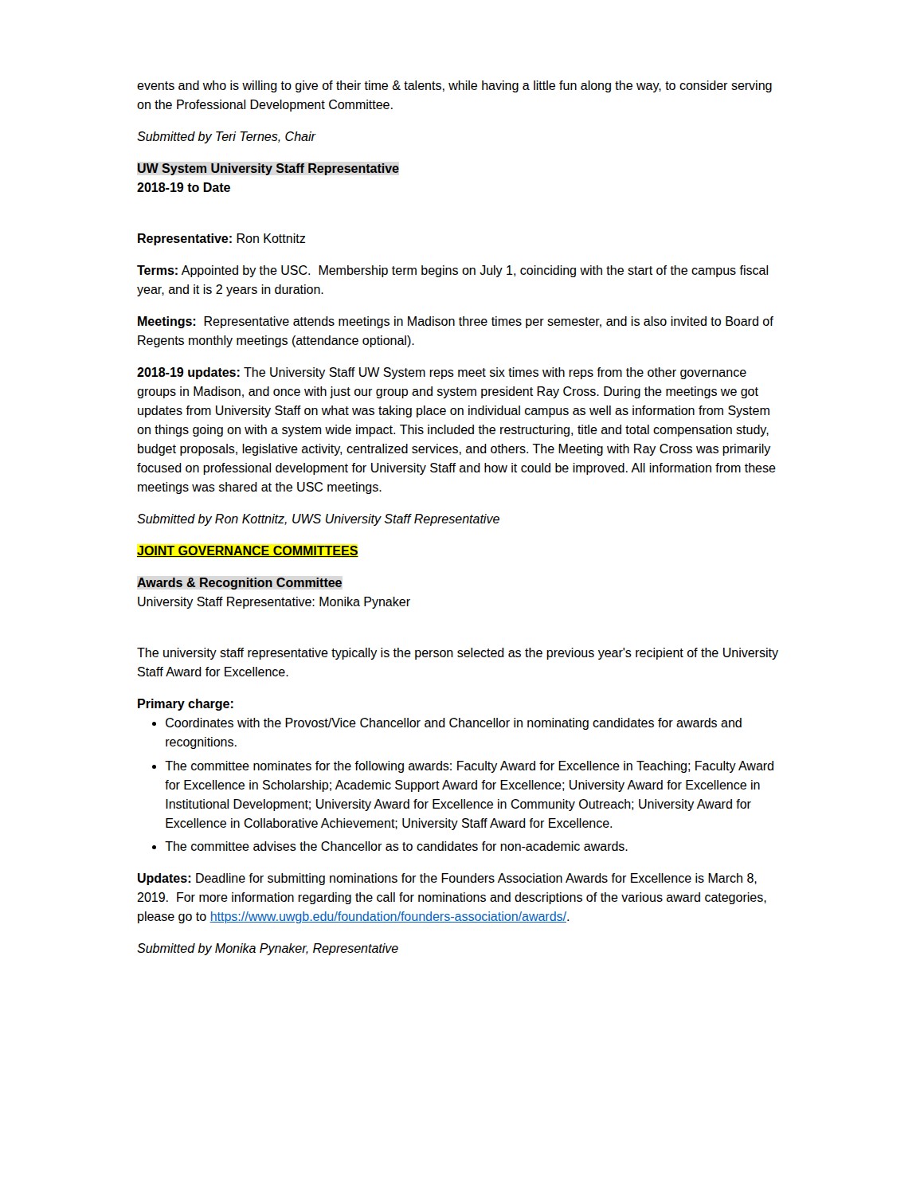events and who is willing to give of their time & talents, while having a little fun along the way, to consider serving on the Professional Development Committee.
Submitted by Teri Ternes, Chair
UW System University Staff Representative
2018-19 to Date
Representative: Ron Kottnitz
Terms: Appointed by the USC. Membership term begins on July 1, coinciding with the start of the campus fiscal year, and it is 2 years in duration.
Meetings: Representative attends meetings in Madison three times per semester, and is also invited to Board of Regents monthly meetings (attendance optional).
2018-19 updates: The University Staff UW System reps meet six times with reps from the other governance groups in Madison, and once with just our group and system president Ray Cross. During the meetings we got updates from University Staff on what was taking place on individual campus as well as information from System on things going on with a system wide impact. This included the restructuring, title and total compensation study, budget proposals, legislative activity, centralized services, and others. The Meeting with Ray Cross was primarily focused on professional development for University Staff and how it could be improved. All information from these meetings was shared at the USC meetings.
Submitted by Ron Kottnitz, UWS University Staff Representative
JOINT GOVERNANCE COMMITTEES
Awards & Recognition Committee
University Staff Representative: Monika Pynaker
The university staff representative typically is the person selected as the previous year's recipient of the University Staff Award for Excellence.
Primary charge:
Coordinates with the Provost/Vice Chancellor and Chancellor in nominating candidates for awards and recognitions.
The committee nominates for the following awards: Faculty Award for Excellence in Teaching; Faculty Award for Excellence in Scholarship; Academic Support Award for Excellence; University Award for Excellence in Institutional Development; University Award for Excellence in Community Outreach; University Award for Excellence in Collaborative Achievement; University Staff Award for Excellence.
The committee advises the Chancellor as to candidates for non-academic awards.
Updates: Deadline for submitting nominations for the Founders Association Awards for Excellence is March 8, 2019. For more information regarding the call for nominations and descriptions of the various award categories, please go to https://www.uwgb.edu/foundation/founders-association/awards/.
Submitted by Monika Pynaker, Representative